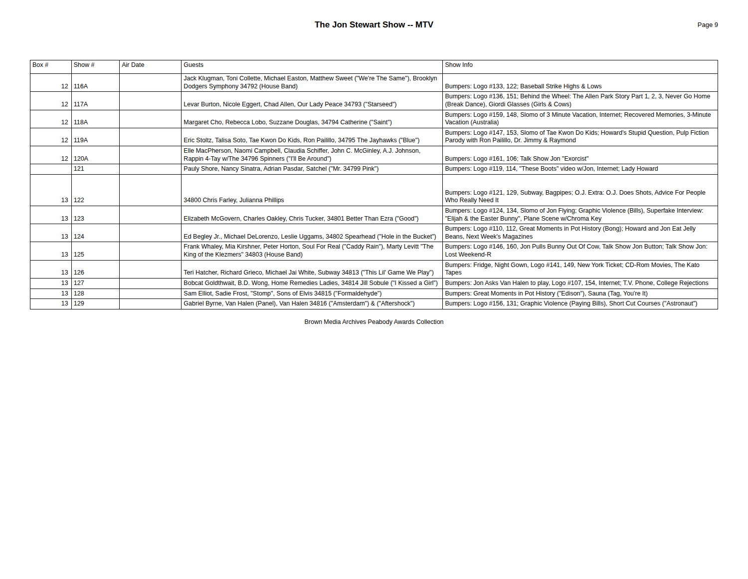The Jon Stewart Show -- MTV
Page 9
| Box # | Show # | Air Date | Guests | Show Info |
| --- | --- | --- | --- | --- |
| 12 | 116A | | Jack Klugman, Toni Collette, Michael Easton, Matthew Sweet ("We're The Same"), Brooklyn Dodgers Symphony 34792 (House Band) | Bumpers: Logo #133, 122; Baseball Strike Highs & Lows |
| 12 | 117A | | Levar Burton, Nicole Eggert, Chad Allen, Our Lady Peace 34793 ("Starseed") | Bumpers: Logo #136, 151; Behind the Wheel: The Allen Park Story Part 1, 2, 3, Never Go Home (Break Dance), Giordi Glasses (Girls & Cows) |
| 12 | 118A | | Margaret Cho, Rebecca Lobo, Suzzane Douglas, 34794 Catherine ("Saint") | Bumpers: Logo #159, 148, Slomo of 3 Minute Vacation, Internet; Recovered Memories, 3-Minute Vacation (Australia) |
| 12 | 119A | | Eric Stoltz, Talisa Soto, Tae Kwon Do Kids, Ron Pailillo, 34795 The Jayhawks ("Blue") | Bumpers: Logo #147, 153, Slomo of Tae Kwon Do Kids; Howard's Stupid Question, Pulp Fiction Parody with Ron Pailillo, Dr. Jimmy & Raymond |
| 12 | 120A | | Elle MacPherson, Naomi Campbell, Claudia Schiffer, John C. McGinley, A.J. Johnson, Rappin 4-Tay w/The 34796 Spinners ("I'll Be Around") | Bumpers: Logo #161, 106; Talk Show Jon "Exorcist" |
| | 121 | | Pauly Shore, Nancy Sinatra, Adrian Pasdar, Satchel ("Mr. 34799 Pink") | Bumpers: Logo #119, 114, "These Boots" video w/Jon, Internet; Lady Howard |
| 13 | 122 | | 34800 Chris Farley, Julianna Phillips | Bumpers: Logo #121, 129, Subway, Bagpipes; O.J. Extra: O.J. Does Shots, Advice For People Who Really Need It |
| 13 | 123 | | Elizabeth McGovern, Charles Oakley, Chris Tucker, 34801 Better Than Ezra ("Good") | Bumpers: Logo #124, 134, Slomo of Jon Flying; Graphic Violence (Bills), Superfake Interview: "Elijah & the Easter Bunny", Plane Scene w/Chroma Key |
| 13 | 124 | | Ed Begley Jr., Michael DeLorenzo, Leslie Uggams, 34802 Spearhead ("Hole in the Bucket") | Bumpers: Logo #110, 112, Great Moments in Pot History (Bong); Howard and Jon Eat Jelly Beans, Next Week's Magazines |
| 13 | 125 | | Frank Whaley, Mia Kirshner, Peter Horton, Soul For Real ("Caddy Rain"), Marty Levitt "The King of the Klezmers" 34803 (House Band) | Bumpers: Logo #146, 160, Jon Pulls Bunny Out Of Cow, Talk Show Jon Button; Talk Show Jon: Lost Weekend-R |
| 13 | 126 | | Teri Hatcher, Richard Grieco, Michael Jai White, Subway 34813 ("This Lil' Game We Play") | Bumpers: Fridge, Night Gown, Logo #141, 149, New York Ticket; CD-Rom Movies, The Kato Tapes |
| 13 | 127 | | Bobcat Goldthwait, B.D. Wong, Home Remedies Ladies, 34814 Jill Sobule ("I Kissed a Girl") | Bumpers: Jon Asks Van Halen to play, Logo #107, 154, Internet; T.V. Phone, College Rejections |
| 13 | 128 | | Sam Elliot, Sadie Frost, "Stomp", Sons of Elvis 34815 ("Formaldehyde") | Bumpers: Great Moments in Pot History ("Edison"), Sauna (Tag, You're It) |
| 13 | 129 | | Gabriel Byrne, Van Halen (Panel), Van Halen 34816 ("Amsterdam") & ("Aftershock") | Bumpers: Logo #156, 131; Graphic Violence (Paying Bills), Short Cut Courses ("Astronaut") |
Brown Media Archives Peabody Awards Collection